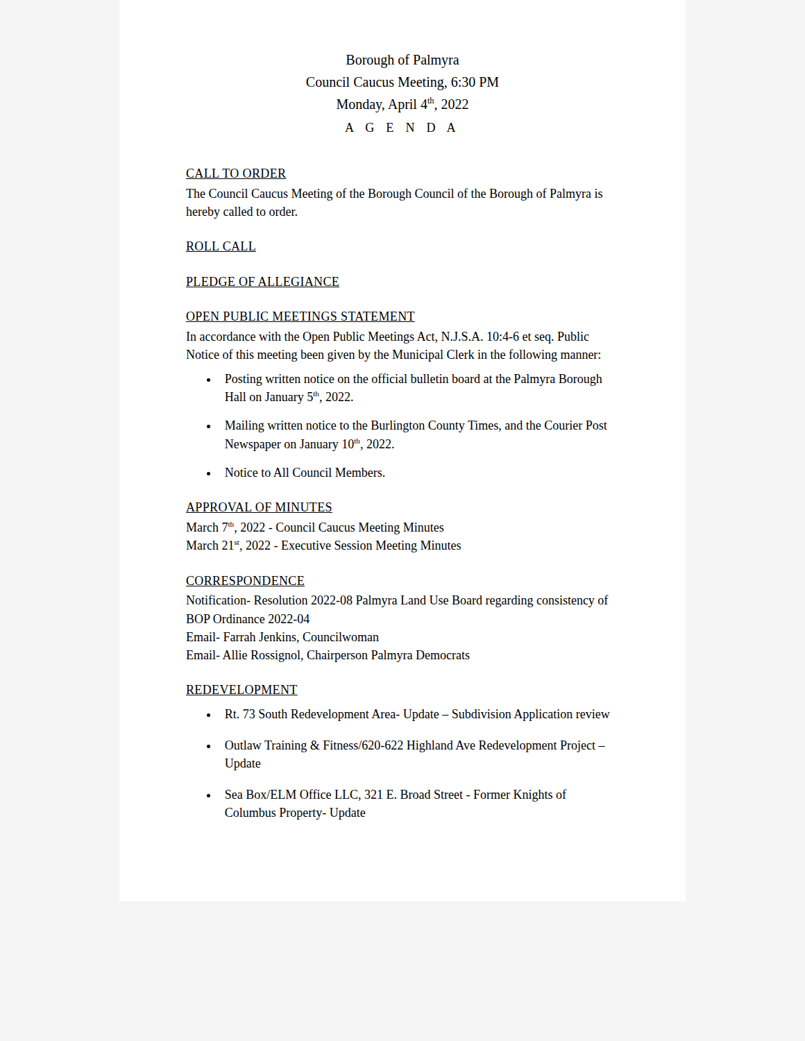Borough of Palmyra
Council Caucus Meeting, 6:30 PM
Monday, April 4th, 2022
A G E N D A
CALL TO ORDER
The Council Caucus Meeting of the Borough Council of the Borough of Palmyra is hereby called to order.
ROLL CALL
PLEDGE OF ALLEGIANCE
OPEN PUBLIC MEETINGS STATEMENT
In accordance with the Open Public Meetings Act, N.J.S.A. 10:4-6 et seq. Public Notice of this meeting been given by the Municipal Clerk in the following manner:
Posting written notice on the official bulletin board at the Palmyra Borough Hall on January 5th, 2022.
Mailing written notice to the Burlington County Times, and the Courier Post Newspaper on January 10th, 2022.
Notice to All Council Members.
APPROVAL OF MINUTES
March 7th, 2022 - Council Caucus Meeting Minutes
March 21st, 2022 - Executive Session Meeting Minutes
CORRESPONDENCE
Notification- Resolution 2022-08 Palmyra Land Use Board regarding consistency of BOP Ordinance 2022-04
Email- Farrah Jenkins, Councilwoman
Email- Allie Rossignol, Chairperson Palmyra Democrats
REDEVELOPMENT
Rt. 73 South Redevelopment Area- Update – Subdivision Application review
Outlaw Training & Fitness/620-622 Highland Ave Redevelopment Project – Update
Sea Box/ELM Office LLC, 321 E. Broad Street - Former Knights of Columbus Property- Update